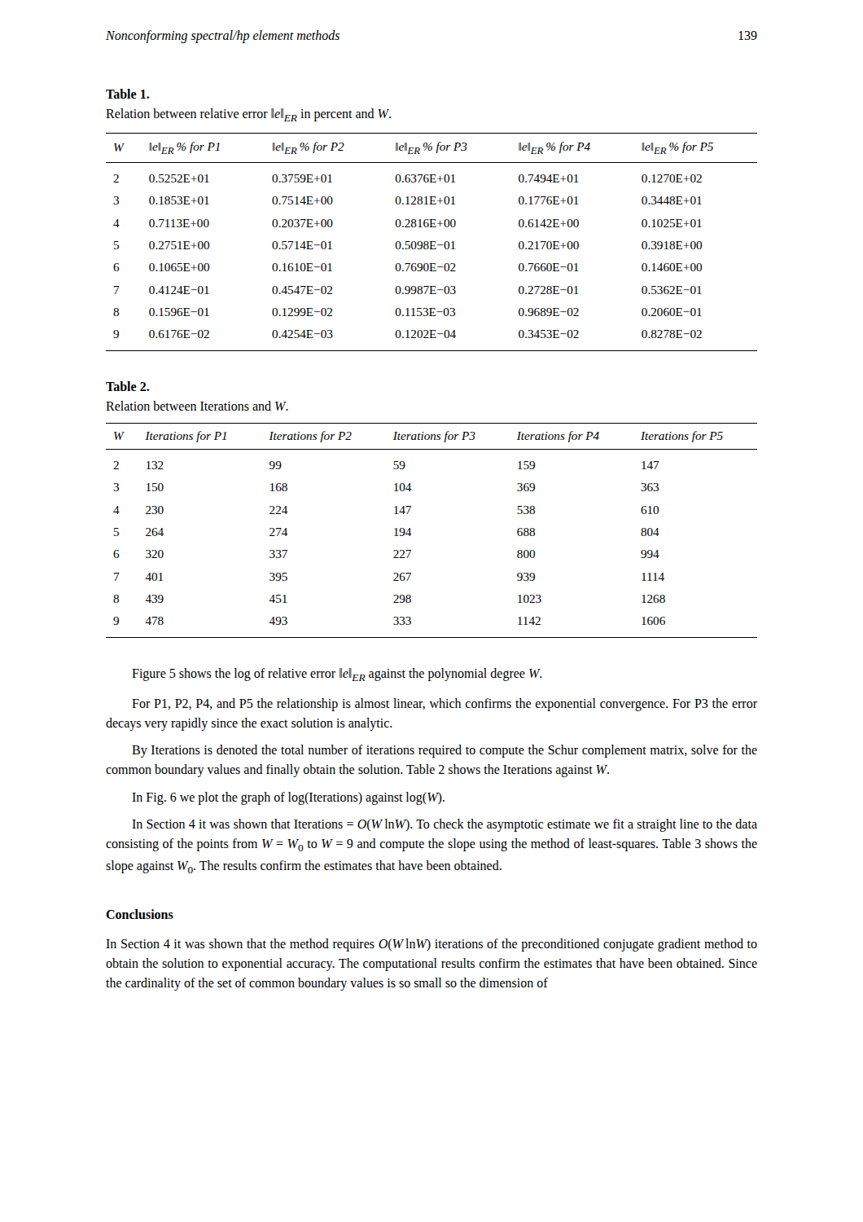Nonconforming spectral/hp element methods 139
Table 1. Relation between relative error ‖e‖ER in percent and W.
| W | ‖ e ‖ ER % for P1 | ‖ e ‖ ER % for P2 | ‖ e ‖ ER % for P3 | ‖ e ‖ ER % for P4 | ‖ e ‖ ER % for P5 |
| --- | --- | --- | --- | --- | --- |
| 2 | 0.5252E+01 | 0.3759E+01 | 0.6376E+01 | 0.7494E+01 | 0.1270E+02 |
| 3 | 0.1853E+01 | 0.7514E+00 | 0.1281E+01 | 0.1776E+01 | 0.3448E+01 |
| 4 | 0.7113E+00 | 0.2037E+00 | 0.2816E+00 | 0.6142E+00 | 0.1025E+01 |
| 5 | 0.2751E+00 | 0.5714E−01 | 0.5098E−01 | 0.2170E+00 | 0.3918E+00 |
| 6 | 0.1065E+00 | 0.1610E−01 | 0.7690E−02 | 0.7660E−01 | 0.1460E+00 |
| 7 | 0.4124E−01 | 0.4547E−02 | 0.9987E−03 | 0.2728E−01 | 0.5362E−01 |
| 8 | 0.1596E−01 | 0.1299E−02 | 0.1153E−03 | 0.9689E−02 | 0.2060E−01 |
| 9 | 0.6176E−02 | 0.4254E−03 | 0.1202E−04 | 0.3453E−02 | 0.8278E−02 |
Table 2. Relation between Iterations and W.
| W | Iterations for P1 | Iterations for P2 | Iterations for P3 | Iterations for P4 | Iterations for P5 |
| --- | --- | --- | --- | --- | --- |
| 2 | 132 | 99 | 59 | 159 | 147 |
| 3 | 150 | 168 | 104 | 369 | 363 |
| 4 | 230 | 224 | 147 | 538 | 610 |
| 5 | 264 | 274 | 194 | 688 | 804 |
| 6 | 320 | 337 | 227 | 800 | 994 |
| 7 | 401 | 395 | 267 | 939 | 1114 |
| 8 | 439 | 451 | 298 | 1023 | 1268 |
| 9 | 478 | 493 | 333 | 1142 | 1606 |
Figure 5 shows the log of relative error ‖e‖ER against the polynomial degree W.
For P1, P2, P4, and P5 the relationship is almost linear, which confirms the exponential convergence. For P3 the error decays very rapidly since the exact solution is analytic.
By Iterations is denoted the total number of iterations required to compute the Schur complement matrix, solve for the common boundary values and finally obtain the solution. Table 2 shows the Iterations against W.
In Fig. 6 we plot the graph of log(Iterations) against log(W).
In Section 4 it was shown that Iterations = O(W lnW). To check the asymptotic estimate we fit a straight line to the data consisting of the points from W = W0 to W = 9 and compute the slope using the method of least-squares. Table 3 shows the slope against W0. The results confirm the estimates that have been obtained.
Conclusions
In Section 4 it was shown that the method requires O(W lnW) iterations of the preconditioned conjugate gradient method to obtain the solution to exponential accuracy. The computational results confirm the estimates that have been obtained. Since the cardinality of the set of common boundary values is so small so the dimension of